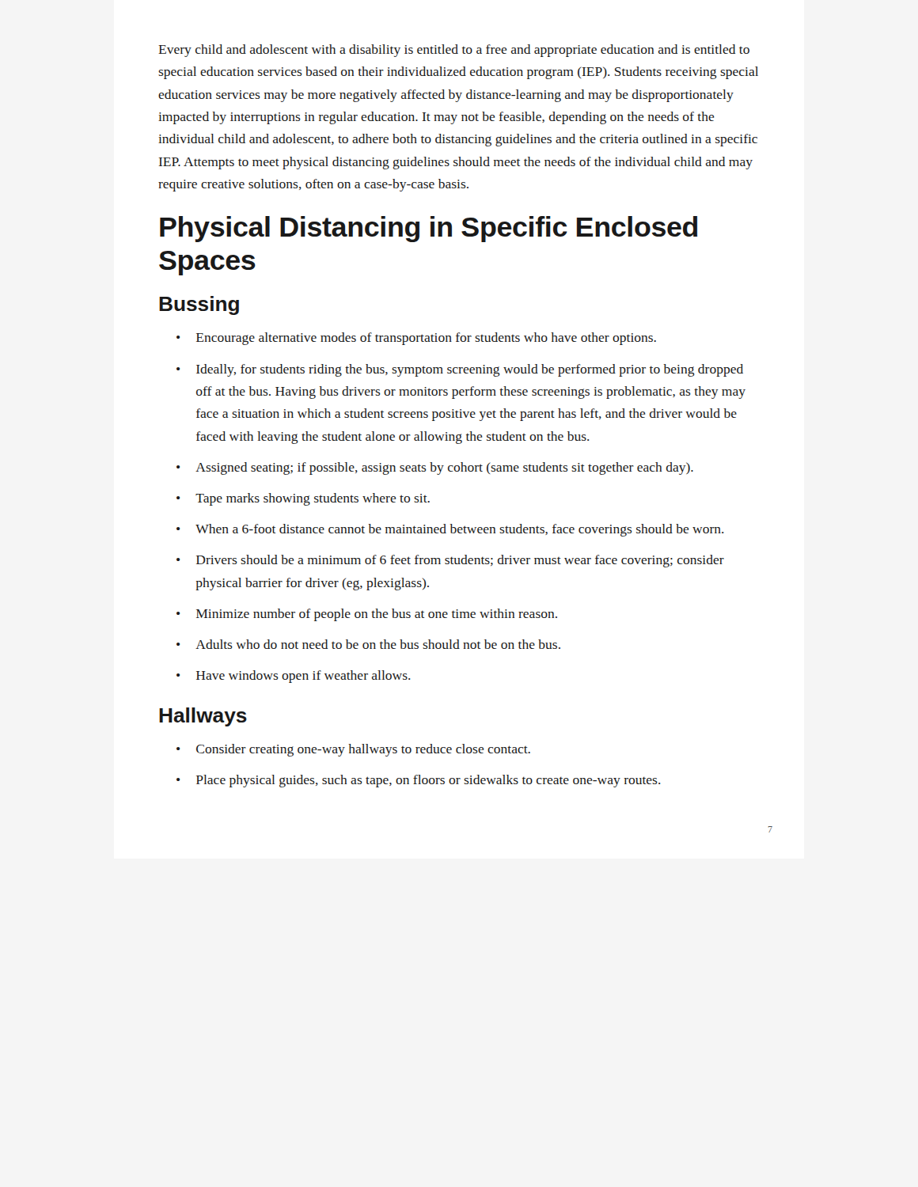Every child and adolescent with a disability is entitled to a free and appropriate education and is entitled to special education services based on their individualized education program (IEP). Students receiving special education services may be more negatively affected by distance-learning and may be disproportionately impacted by interruptions in regular education. It may not be feasible, depending on the needs of the individual child and adolescent, to adhere both to distancing guidelines and the criteria outlined in a specific IEP. Attempts to meet physical distancing guidelines should meet the needs of the individual child and may require creative solutions, often on a case-by-case basis.
Physical Distancing in Specific Enclosed Spaces
Bussing
Encourage alternative modes of transportation for students who have other options.
Ideally, for students riding the bus, symptom screening would be performed prior to being dropped off at the bus. Having bus drivers or monitors perform these screenings is problematic, as they may face a situation in which a student screens positive yet the parent has left, and the driver would be faced with leaving the student alone or allowing the student on the bus.
Assigned seating; if possible, assign seats by cohort (same students sit together each day).
Tape marks showing students where to sit.
When a 6-foot distance cannot be maintained between students, face coverings should be worn.
Drivers should be a minimum of 6 feet from students; driver must wear face covering; consider physical barrier for driver (eg, plexiglass).
Minimize number of people on the bus at one time within reason.
Adults who do not need to be on the bus should not be on the bus.
Have windows open if weather allows.
Hallways
Consider creating one-way hallways to reduce close contact.
Place physical guides, such as tape, on floors or sidewalks to create one-way routes.
7